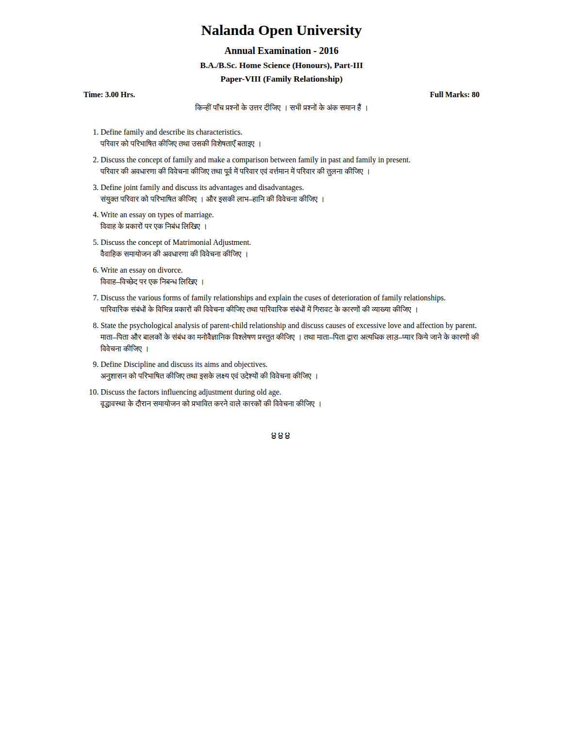Nalanda Open University
Annual Examination - 2016
B.A./B.Sc. Home Science (Honours), Part-III
Paper-VIII (Family Relationship)
Time: 3.00 Hrs. Full Marks: 80
किन्हीं पाँच प्रश्नों के उत्तर दीजिए । सभी प्रश्नों के अंक समान हैं ।
Define family and describe its characteristics. परिवार को परिभाषित कीजिए तथा उसकी विशेषताएँ बताइए ।
Discuss the concept of family and make a comparison between family in past and family in present. परिवार की अवधारणा की विवेचना कीजिए तथा पूर्व में परिवार एवं वर्त्तमान में परिवार की तुलना कीजिए ।
Define joint family and discuss its advantages and disadvantages. संयुक्त परिवार को परिभाषित कीजिए । और इसकी लाभ–हानि की विवेचना कीजिए ।
Write an essay on types of marriage. विवाह के प्रकारों पर एक निबंध लिखिए ।
Discuss the concept of Matrimonial Adjustment. वैवाहिक समायोजन की अवधारणा की विवेचना कीजिए ।
Write an essay on divorce. विवाह–विच्छेद पर एक निबन्ध लिखिए ।
Discuss the various forms of family relationships and explain the cuses of deterioration of family relationships. पारिवारिक संबंधों के विभिन्न प्रकारों की विवेचना कीजिए तथा पारिवारिक संबंधों में गिरावट के कारणों की व्याख्या कीजिए ।
State the psychological analysis of parent-child relationship and discuss causes of excessive love and affection by parent. माता–पिता और बालकों के संबंध का मनोवैज्ञानिक विश्लेषण प्रस्तुत कीजिए । तथा माता–पिता द्वारा अत्यधिक लाड़–प्यार किये जाने के कारणों की विवेचना कीजिए ।
Define Discipline and discuss its aims and objectives. अनुशासन को परिभाषित कीजिए तथा इसके लक्ष्य एवं उदेश्यों की विवेचना कीजिए ।
Discuss the factors influencing adjustment during old age. वृद्धावस्था के दौरान समायोजन को प्रभावित करने वाले कारकों की विवेचना कीजिए ।
੪੪੪